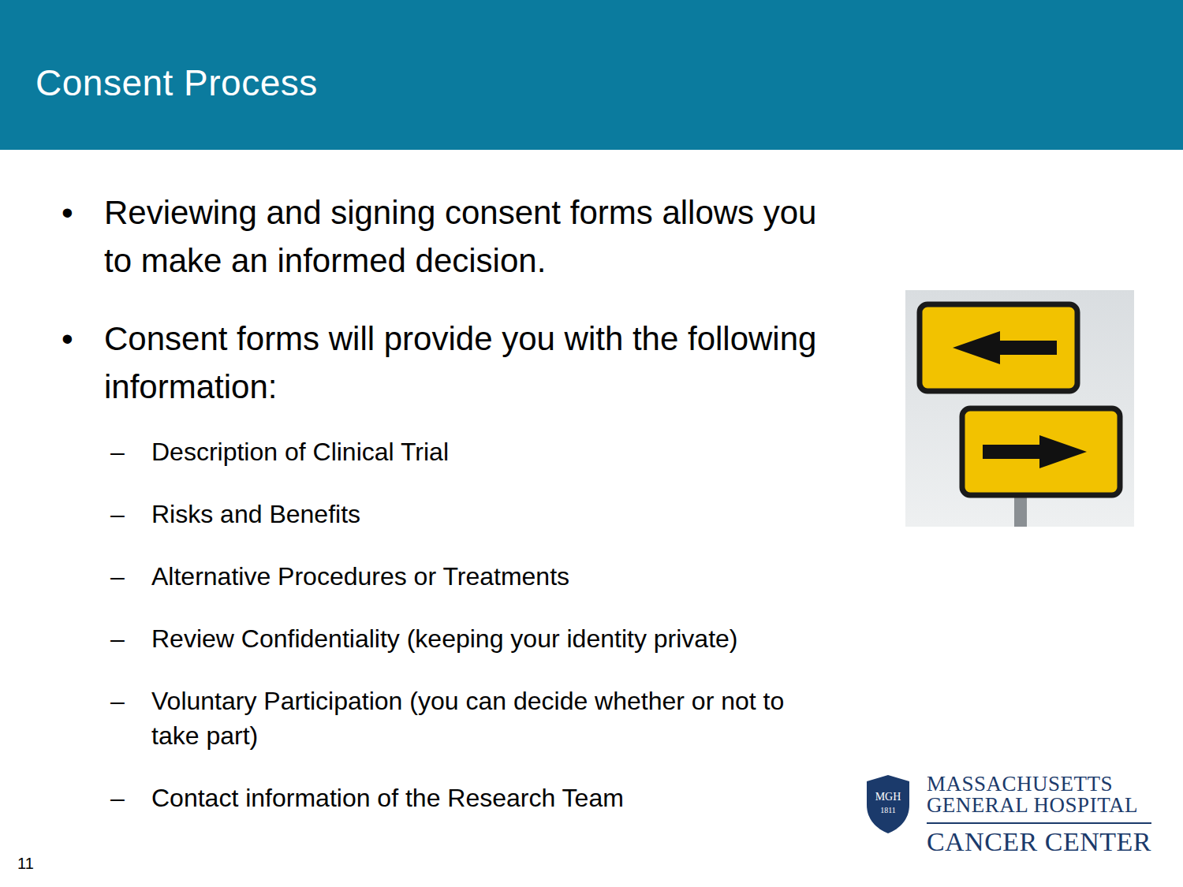Consent Process
Reviewing and signing consent forms allows you to make an informed decision.
Consent forms will provide you with the following information:
Description of Clinical Trial
Risks and Benefits
Alternative Procedures or Treatments
Review Confidentiality (keeping your identity private)
Voluntary Participation (you can decide whether or not to take part)
Contact information of the Research Team
MGH 1811
Massachusetts General Hospital
Cancer Center
11